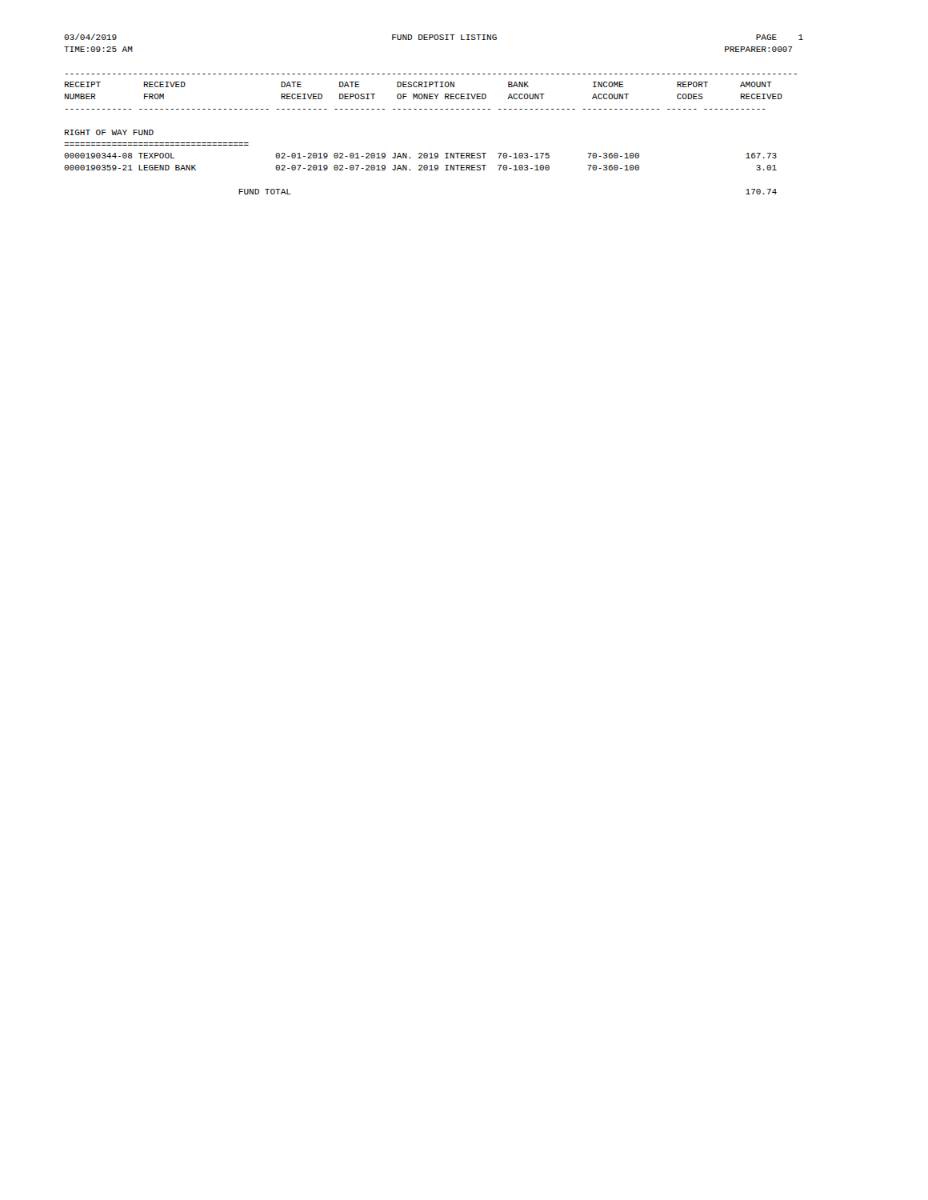03/04/2019                                                    FUND DEPOSIT LISTING                                                 PAGE    1
TIME:09:25 AM                                                                                                                PREPARER:0007

-------------------------------------------------------------------------------------------------------------------------------------------
RECEIPT        RECEIVED                  DATE       DATE       DESCRIPTION          BANK            INCOME          REPORT      AMOUNT
NUMBER         FROM                      RECEIVED   DEPOSIT    OF MONEY RECEIVED    ACCOUNT         ACCOUNT         CODES       RECEIVED
------------- ------------------------- ---------- ---------- ------------------- --------------- --------------- ------ ------------

RIGHT OF WAY FUND
===================================
0000190344-08 TEXPOOL                   02-01-2019 02-01-2019 JAN. 2019 INTEREST  70-103-175       70-360-100                    167.73
0000190359-21 LEGEND BANK               02-07-2019 02-07-2019 JAN. 2019 INTEREST  70-103-100       70-360-100                      3.01

                                 FUND TOTAL                                                                                      170.74